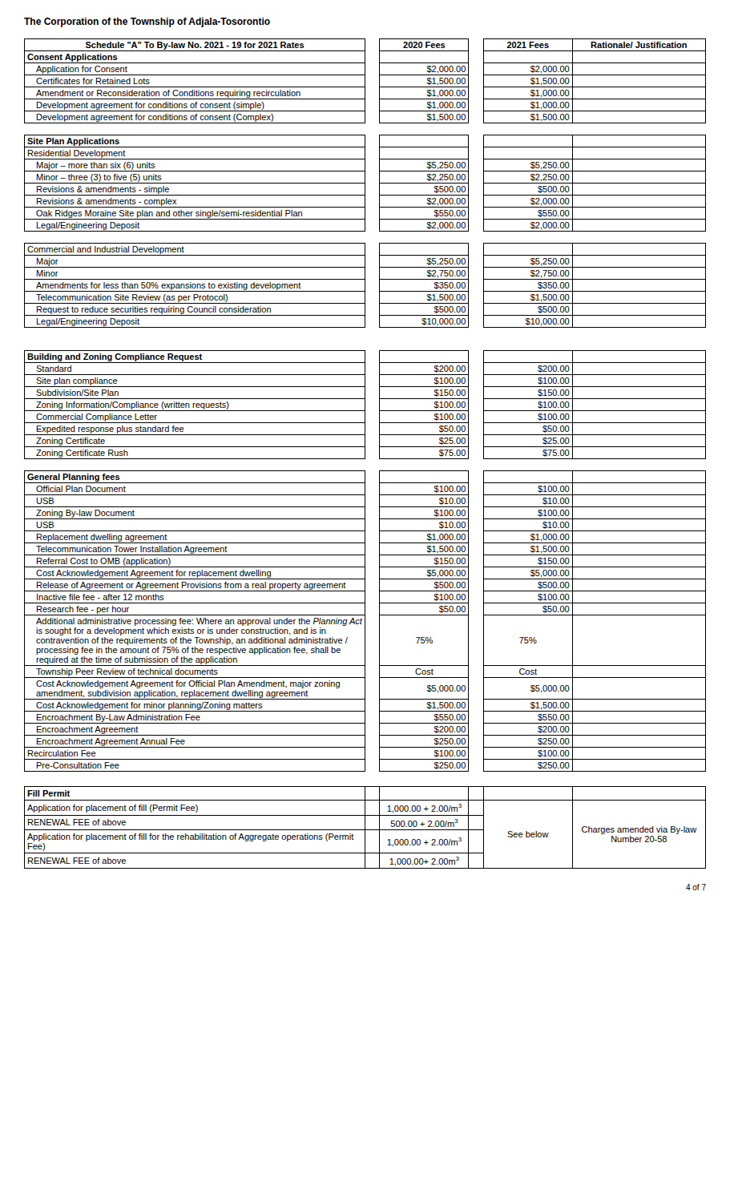The Corporation of the Township of Adjala-Tosorontio
| Schedule "A" To By-law No. 2021 - 19 for 2021 Rates | | 2020 Fees | | 2021 Fees | Rationale/ Justification |
| --- | --- | --- | --- | --- | --- |
| Consent Applications | | | | | |
| Application for Consent | | $2,000.00 | | $2,000.00 | |
| Certificates for Retained Lots | | $1,500.00 | | $1,500.00 | |
| Amendment or Reconsideration of Conditions requiring recirculation | | $1,000.00 | | $1,000.00 | |
| Development agreement for conditions of consent (simple) | | $1,000.00 | | $1,000.00 | |
| Development agreement for conditions of consent (Complex) | | $1,500.00 | | $1,500.00 | |
| Site Plan Applications | | | | | |
| Residential Development | | | | | |
| Major – more than six (6) units | | $5,250.00 | | $5,250.00 | |
| Minor – three (3) to five (5) units | | $2,250.00 | | $2,250.00 | |
| Revisions & amendments - simple | | $500.00 | | $500.00 | |
| Revisions & amendments - complex | | $2,000.00 | | $2,000.00 | |
| Oak Ridges Moraine Site plan and other single/semi-residential Plan | | $550.00 | | $550.00 | |
| Legal/Engineering Deposit | | $2,000.00 | | $2,000.00 | |
| Commercial and Industrial Development | | | | | |
| Major | | $5,250.00 | | $5,250.00 | |
| Minor | | $2,750.00 | | $2,750.00 | |
| Amendments for less than 50% expansions to existing development | | $350.00 | | $350.00 | |
| Telecommunication Site Review (as per Protocol) | | $1,500.00 | | $1,500.00 | |
| Request to reduce securities requiring Council consideration | | $500.00 | | $500.00 | |
| Legal/Engineering Deposit | | $10,000.00 | | $10,000.00 | |
| Building and Zoning Compliance Request | | | | | |
| Standard | | $200.00 | | $200.00 | |
| Site plan compliance | | $100.00 | | $100.00 | |
| Subdivision/Site Plan | | $150.00 | | $150.00 | |
| Zoning Information/Compliance (written requests) | | $100.00 | | $100.00 | |
| Commercial Compliance Letter | | $100.00 | | $100.00 | |
| Expedited response plus standard fee | | $50.00 | | $50.00 | |
| Zoning Certificate | | $25.00 | | $25.00 | |
| Zoning Certificate Rush | | $75.00 | | $75.00 | |
| General Planning fees | | | | | |
| Official Plan Document | | $100.00 | | $100.00 | |
| USB | | $10.00 | | $10.00 | |
| Zoning By-law Document | | $100.00 | | $100.00 | |
| USB | | $10.00 | | $10.00 | |
| Replacement dwelling agreement | | $1,000.00 | | $1,000.00 | |
| Telecommunication Tower Installation Agreement | | $1,500.00 | | $1,500.00 | |
| Referral Cost to OMB (application) | | $150.00 | | $150.00 | |
| Cost Acknowledgement Agreement for replacement dwelling | | $5,000.00 | | $5,000.00 | |
| Release of Agreement or Agreement Provisions from a real property agreement | | $500.00 | | $500.00 | |
| Inactive file fee - after 12 months | | $100.00 | | $100.00 | |
| Research fee - per hour | | $50.00 | | $50.00 | |
| Additional administrative processing fee: Where an approval under the Planning Act is sought for a development which exists or is under construction, and is in contravention of the requirements of the Township, an additional administrative / processing fee in the amount of 75% of the respective application fee, shall be required at the time of submission of the application | | 75% | | 75% | |
| Township Peer Review of technical documents | | Cost | | Cost | |
| Cost Acknowledgement Agreement for Official Plan Amendment, major zoning amendment, subdivision application, replacement dwelling agreement | | $5,000.00 | | $5,000.00 | |
| Cost Acknowledgement for minor planning/Zoning matters | | $1,500.00 | | $1,500.00 | |
| Encroachment By-Law Administration Fee | | $550.00 | | $550.00 | |
| Encroachment Agreement | | $200.00 | | $200.00 | |
| Encroachment Agreement Annual Fee | | $250.00 | | $250.00 | |
| Recirculation Fee | | $100.00 | | $100.00 | |
| Pre-Consultation Fee | | $250.00 | | $250.00 | |
| Fill Permit | | | | | |
| Application for placement of fill (Permit Fee) | | 1,000.00 + 2.00/m 3 | | See below | Charges amended via By-law Number 20-58 |
| RENEWAL FEE of above | | 500.00 + 2.00/m 3 | |
| Application for placement of fill for the rehabilitation of Aggregate operations (Permit Fee) | | 1,000.00 + 2.00/m 3 | |
| RENEWAL FEE of above | | 1,000.00+ 2.00m 3 | |
4 of 7